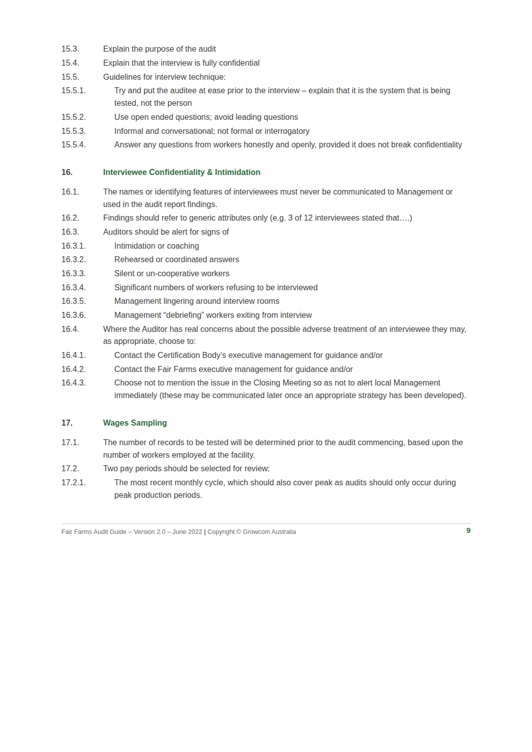15.3. Explain the purpose of the audit
15.4. Explain that the interview is fully confidential
15.5. Guidelines for interview technique:
15.5.1. Try and put the auditee at ease prior to the interview – explain that it is the system that is being tested, not the person
15.5.2. Use open ended questions; avoid leading questions
15.5.3. Informal and conversational; not formal or interrogatory
15.5.4. Answer any questions from workers honestly and openly, provided it does not break confidentiality
16. Interviewee Confidentiality & Intimidation
16.1. The names or identifying features of interviewees must never be communicated to Management or used in the audit report findings.
16.2. Findings should refer to generic attributes only (e.g. 3 of 12 interviewees stated that….)
16.3. Auditors should be alert for signs of
16.3.1. Intimidation or coaching
16.3.2. Rehearsed or coordinated answers
16.3.3. Silent or un-cooperative workers
16.3.4. Significant numbers of workers refusing to be interviewed
16.3.5. Management lingering around interview rooms
16.3.6. Management “debriefing” workers exiting from interview
16.4. Where the Auditor has real concerns about the possible adverse treatment of an interviewee they may, as appropriate, choose to:
16.4.1. Contact the Certification Body’s executive management for guidance and/or
16.4.2. Contact the Fair Farms executive management for guidance and/or
16.4.3. Choose not to mention the issue in the Closing Meeting so as not to alert local Management immediately (these may be communicated later once an appropriate strategy has been developed).
17. Wages Sampling
17.1. The number of records to be tested will be determined prior to the audit commencing, based upon the number of workers employed at the facility.
17.2. Two pay periods should be selected for review:
17.2.1. The most recent monthly cycle, which should also cover peak as audits should only occur during peak production periods.
Fair Farms Audit Guide – Version 2.0 – June 2022 | Copyright © Growcom Australia 9